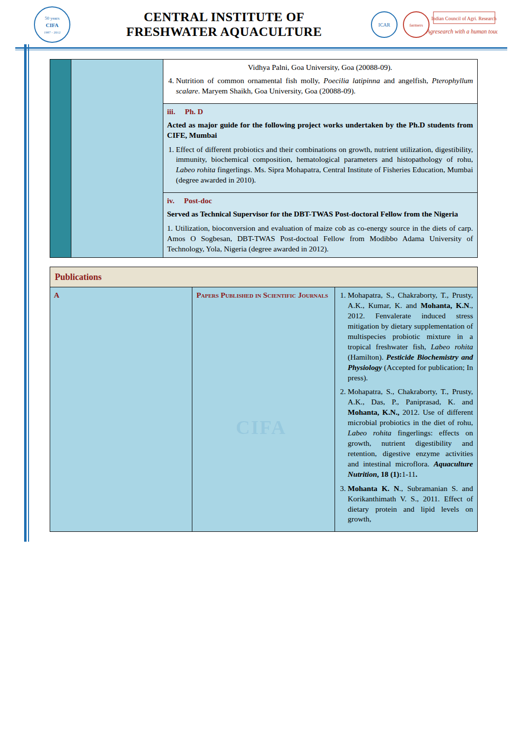CENTRAL INSTITUTE OF
FRESHWATER AQUACULTURE
| | | Vidhya Palni, Goa University, Goa (20088-09). Nutrition of common ornamental fish molly, Poecilia latipinna and angelfish, Pterophyllum scalare . Maryem Shaikh, Goa University, Goa (20088-09). |
| iii. Ph. D Acted as major guide for the following project works undertaken by the Ph.D students from CIFE, Mumbai Effect of different probiotics and their combinations on growth, nutrient utilization, digestibility, immunity, biochemical composition, hematological parameters and histopathology of rohu, Labeo rohita fingerlings. Ms. Sipra Mohapatra, Central Institute of Fisheries Education, Mumbai (degree awarded in 2010). |
| iv. Post-doc Served as Technical Supervisor for the DBT-TWAS Post-doctoral Fellow from the Nigeria 1. Utilization, bioconversion and evaluation of maize cob as co-energy source in the diets of carp. Amos O Sogbesan, DBT-TWAS Post-doctoal Fellow from Modibbo Adama University of Technology, Yola, Nigeria (degree awarded in 2012). |
| Publications |
| A | Papers Published in Scientific Journals | Mohapatra, S., Chakraborty, T., Prusty, A.K., Kumar, K. and Mohanta, K.N ., 2012. Fenvalerate induced stress mitigation by dietary supplementation of multispecies probiotic mixture in a tropical freshwater fish, Labeo rohita (Hamilton). Pesticide Biochemistry and Physiology (Accepted for publication; In press). Mohapatra, S., Chakraborty, T., Prusty, A.K., Das, P., Paniprasad, K. and Mohanta, K.N., 2012. Use of different microbial probiotics in the diet of rohu, Labeo rohita fingerlings: effects on growth, nutrient digestibility and retention, digestive enzyme activities and intestinal microflora. Aquaculture Nutrition , 18 (1): 1-11 . Mohanta K. N ., Subramanian S. and Korikanthimath V. S., 2011. Effect of dietary protein and lipid levels on growth, |
CIFA